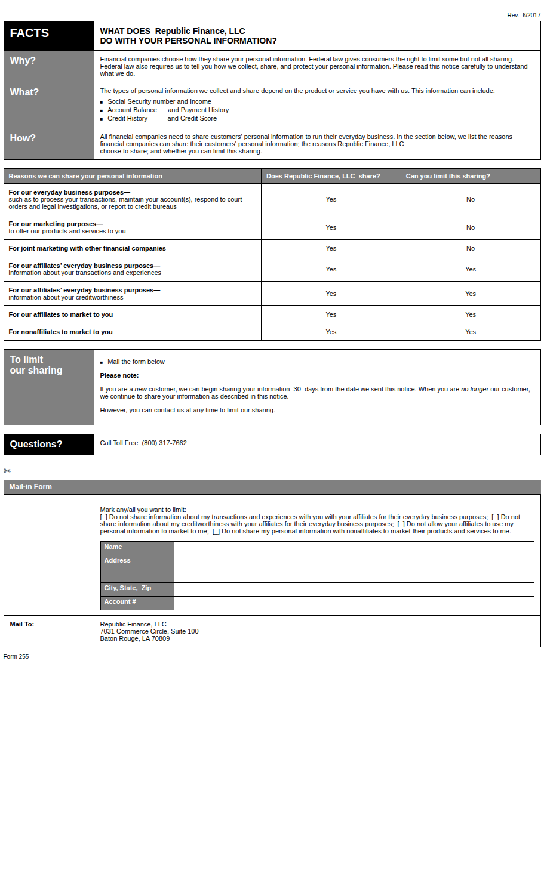Rev. 6/2017
| FACTS | WHAT DOES Republic Finance, LLC DO WITH YOUR PERSONAL INFORMATION? |
| Why? | Financial companies choose how they share your personal information. Federal law gives consumers the right to limit some but not all sharing. Federal law also requires us to tell you how we collect, share, and protect your personal information. Please read this notice carefully to understand what we do. |
| What? | The types of personal information we collect and share depend on the product or service you have with us. This information can include: Social Security number and Income Account Balance and Payment History Credit History and Credit Score |
| How? | All financial companies need to share customers' personal information to run their everyday business. In the section below, we list the reasons financial companies can share their customers' personal information; the reasons Republic Finance, LLC choose to share; and whether you can limit this sharing. |
| Reasons we can share your personal information | Does Republic Finance, LLC share? | Can you limit this sharing? |
| --- | --- | --- |
| For our everyday business purposes— such as to process your transactions, maintain your account(s), respond to court orders and legal investigations, or report to credit bureaus | Yes | No |
| For our marketing purposes— to offer our products and services to you | Yes | No |
| For joint marketing with other financial companies | Yes | No |
| For our affiliates’ everyday business purposes— information about your transactions and experiences | Yes | Yes |
| For our affiliates’ everyday business purposes— information about your creditworthiness | Yes | Yes |
| For our affiliates to market to you | Yes | Yes |
| For nonaffiliates to market to you | Yes | Yes |
| To limit our sharing | Mail the form below Please note: If you are a new customer, we can begin sharing your information 30 days from the date we sent this notice. When you are no longer our customer, we continue to share your information as described in this notice. However, you can contact us at any time to limit our sharing. |
| Questions? | Call Toll Free (800) 317-7662 |
✄
Mail-in Form
| | Mark any/all you want to limit: [_] Do not share information about my transactions and experiences with you with your affiliates for their everyday business purposes; [_] Do not share information about my creditworthiness with your affiliates for their everyday business purposes; [_] Do not allow your affiliates to use my personal information to market to me; [_] Do not share my personal information with nonaffiliates to market their products and services to me. / Name / / / Address / / / City, State, Zip / / / Account # / / |
| Mail To: | Republic Finance, LLC 7031 Commerce Circle, Suite 100 Baton Rouge, LA 70809 |
Form 255